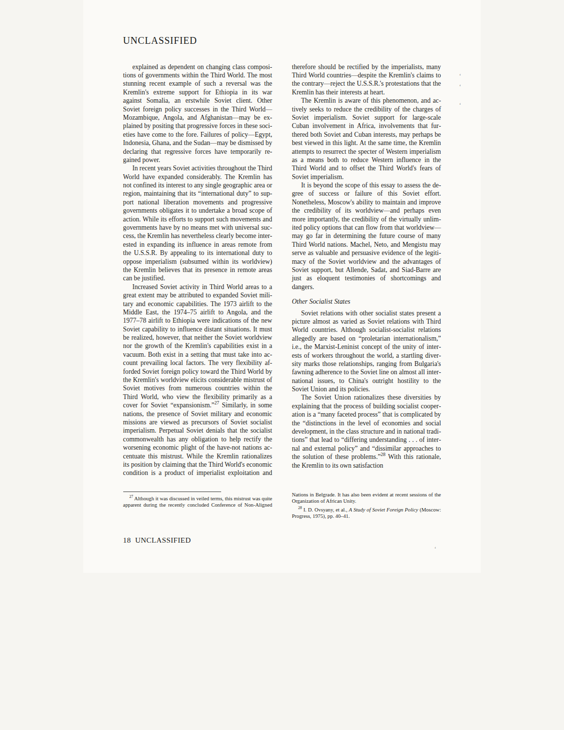UNCLASSIFIED
‘ ‘ ‘ ‘
explained as dependent on changing class compositions of governments within the Third World. The most stunning recent example of such a reversal was the Kremlin's extreme support for Ethiopia in its war against Somalia, an erstwhile Soviet client. Other Soviet foreign policy successes in the Third World—Mozambique, Angola, and Afghanistan—may be explained by positing that progressive forces in these societies have come to the fore. Failures of policy—Egypt, Indonesia, Ghana, and the Sudan—may be dismissed by declaring that regressive forces have temporarily regained power.
In recent years Soviet activities throughout the Third World have expanded considerably. The Kremlin has not confined its interest to any single geographic area or region, maintaining that its “international duty” to support national liberation movements and progressive governments obligates it to undertake a broad scope of action. While its efforts to support such movements and governments have by no means met with universal success, the Kremlin has nevertheless clearly become interested in expanding its influence in areas remote from the U.S.S.R. By appealing to its international duty to oppose imperialism (subsumed within its worldview) the Kremlin believes that its presence in remote areas can be justified.
Increased Soviet activity in Third World areas to a great extent may be attributed to expanded Soviet military and economic capabilities. The 1973 airlift to the Middle East, the 1974–75 airlift to Angola, and the 1977–78 airlift to Ethiopia were indications of the new Soviet capability to influence distant situations. It must be realized, however, that neither the Soviet worldview nor the growth of the Kremlin's capabilities exist in a vacuum. Both exist in a setting that must take into account prevailing local factors. The very flexibility afforded Soviet foreign policy toward the Third World by the Kremlin's worldview elicits considerable mistrust of Soviet motives from numerous countries within the Third World, who view the flexibility primarily as a cover for Soviet “expansionism.”27 Similarly, in some nations, the presence of Soviet military and economic missions are viewed as precursors of Soviet socialist imperialism. Perpetual Soviet denials that the socialist commonwealth has any obligation to help rectify the worsening economic plight of the have-not nations accentuate this mistrust. While the Kremlin rationalizes its position by claiming that the Third World's economic condition is a product of imperialist exploitation and therefore should be rectified by the imperialists, many Third World countries—despite the Kremlin's claims to the contrary—reject the U.S.S.R.'s protestations that the Kremlin has their interests at heart.
The Kremlin is aware of this phenomenon, and actively seeks to reduce the credibility of the charges of Soviet imperialism. Soviet support for large-scale Cuban involvement in Africa, involvements that furthered both Soviet and Cuban interests, may perhaps be best viewed in this light. At the same time, the Kremlin attempts to resurrect the specter of Western imperialism as a means both to reduce Western influence in the Third World and to offset the Third World's fears of Soviet imperialism.
It is beyond the scope of this essay to assess the degree of success or failure of this Soviet effort. Nonetheless, Moscow's ability to maintain and improve the credibility of its worldview—and perhaps even more importantly, the credibility of the virtually unlimited policy options that can flow from that worldview—may go far in determining the future course of many Third World nations. Machel, Neto, and Mengistu may serve as valuable and persuasive evidence of the legitimacy of the Soviet worldview and the advantages of Soviet support, but Allende, Sadat, and Siad-Barre are just as eloquent testimonies of shortcomings and dangers.
Other Socialist States
Soviet relations with other socialist states present a picture almost as varied as Soviet relations with Third World countries. Although socialist-socialist relations allegedly are based on “proletarian internationalism,” i.e., the Marxist-Leninist concept of the unity of interests of workers throughout the world, a startling diversity marks those relationships, ranging from Bulgaria's fawning adherence to the Soviet line on almost all international issues, to China's outright hostility to the Soviet Union and its policies.
The Soviet Union rationalizes these diversities by explaining that the process of building socialist cooperation is a “many faceted process” that is complicated by the “distinctions in the level of economies and social development, in the class structure and in national traditions” that lead to “differing understanding . . . of internal and external policy” and “dissimilar approaches to the solution of these problems.”28 With this rationale, the Kremlin to its own satisfaction
27 Although it was discussed in veiled terms, this mistrust was quite apparent during the recently concluded Conference of Non-Aligned Nations in Belgrade. It has also been evident at recent sessions of the Organization of African Unity.
28 I. D. Ovsyany, et al., A Study of Soviet Foreign Policy (Moscow: Progress, 1975), pp. 40–41.
18 UNCLASSIFIED